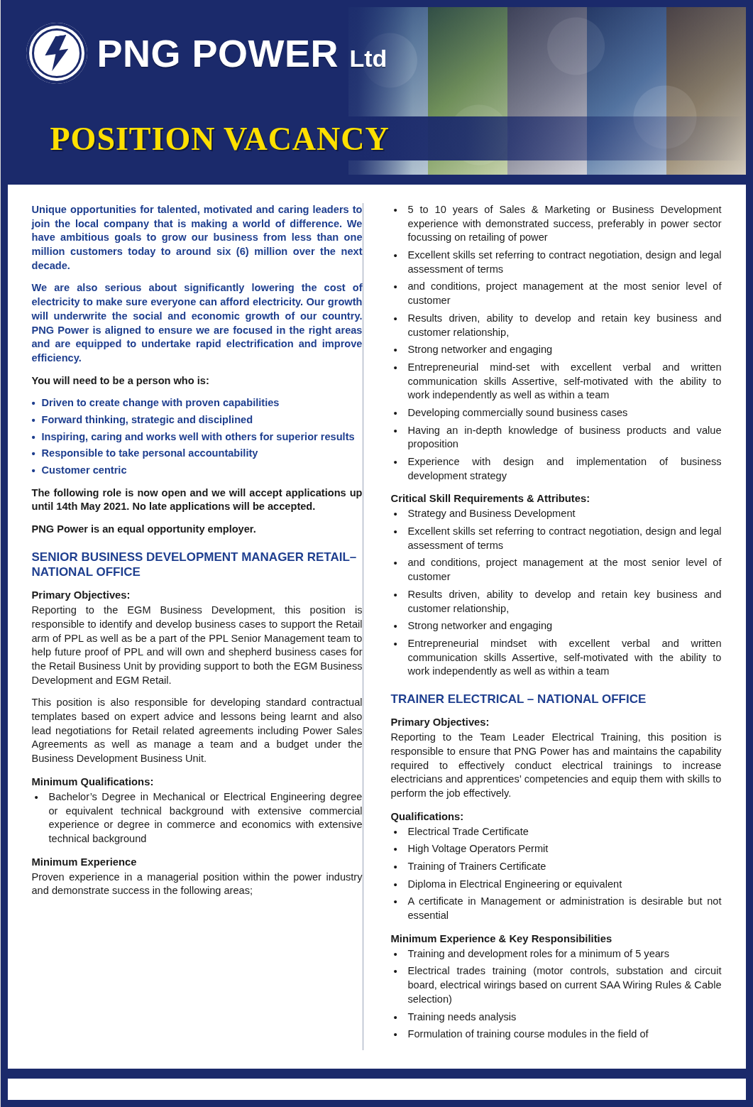PNG POWER Ltd
Position Vacancy
Unique opportunities for talented, motivated and caring leaders to join the local company that is making a world of difference. We have ambitious goals to grow our business from less than one million customers today to around six (6) million over the next decade.
We are also serious about significantly lowering the cost of electricity to make sure everyone can afford electricity. Our growth will underwrite the social and economic growth of our country. PNG Power is aligned to ensure we are focused in the right areas and are equipped to undertake rapid electrification and improve efficiency.
You will need to be a person who is:
Driven to create change with proven capabilities
Forward thinking, strategic and disciplined
Inspiring, caring and works well with others for superior results
Responsible to take personal accountability
Customer centric
The following role is now open and we will accept applications up until 14th May 2021. No late applications will be accepted.
PNG Power is an equal opportunity employer.
Senior Business Development Manager Retail– National Office
Primary Objectives:
Reporting to the EGM Business Development, this position is responsible to identify and develop business cases to support the Retail arm of PPL as well as be a part of the PPL Senior Management team to help future proof of PPL and will own and shepherd business cases for the Retail Business Unit by providing support to both the EGM Business Development and EGM Retail.
This position is also responsible for developing standard contractual templates based on expert advice and lessons being learnt and also lead negotiations for Retail related agreements including Power Sales Agreements as well as manage a team and a budget under the Business Development Business Unit.
Minimum Qualifications:
Bachelor’s Degree in Mechanical or Electrical Engineering degree or equivalent technical background with extensive commercial experience or degree in commerce and economics with extensive technical background
Minimum Experience
Proven experience in a managerial position within the power industry and demonstrate success in the following areas;
5 to 10 years of Sales & Marketing or Business Development experience with demonstrated success, preferably in power sector focussing on retailing of power
Excellent skills set referring to contract negotiation, design and legal assessment of terms
and conditions, project management at the most senior level of customer
Results driven, ability to develop and retain key business and customer relationship,
Strong networker and engaging
Entrepreneurial mind-set with excellent verbal and written communication skills Assertive, self-motivated with the ability to work independently as well as within a team
Developing commercially sound business cases
Having an in-depth knowledge of business products and value proposition
Experience with design and implementation of business development strategy
Critical Skill Requirements & Attributes:
Strategy and Business Development
Excellent skills set referring to contract negotiation, design and legal assessment of terms
and conditions, project management at the most senior level of customer
Results driven, ability to develop and retain key business and customer relationship,
Strong networker and engaging
Entrepreneurial mindset with excellent verbal and written communication skills Assertive, self-motivated with the ability to work independently as well as within a team
Trainer Electrical – National Office
Primary Objectives:
Reporting to the Team Leader Electrical Training, this position is responsible to ensure that PNG Power has and maintains the capability required to effectively conduct electrical trainings to increase electricians and apprentices’ competencies and equip them with skills to perform the job effectively.
Qualifications:
Electrical Trade Certificate
High Voltage Operators Permit
Training of Trainers Certificate
Diploma in Electrical Engineering or equivalent
A certificate in Management or administration is desirable but not essential
Minimum Experience & Key Responsibilities
Training and development roles for a minimum of 5 years
Electrical trades training (motor controls, substation and circuit board, electrical wirings based on current SAA Wiring Rules & Cable selection)
Training needs analysis
Formulation of training course modules in the field of